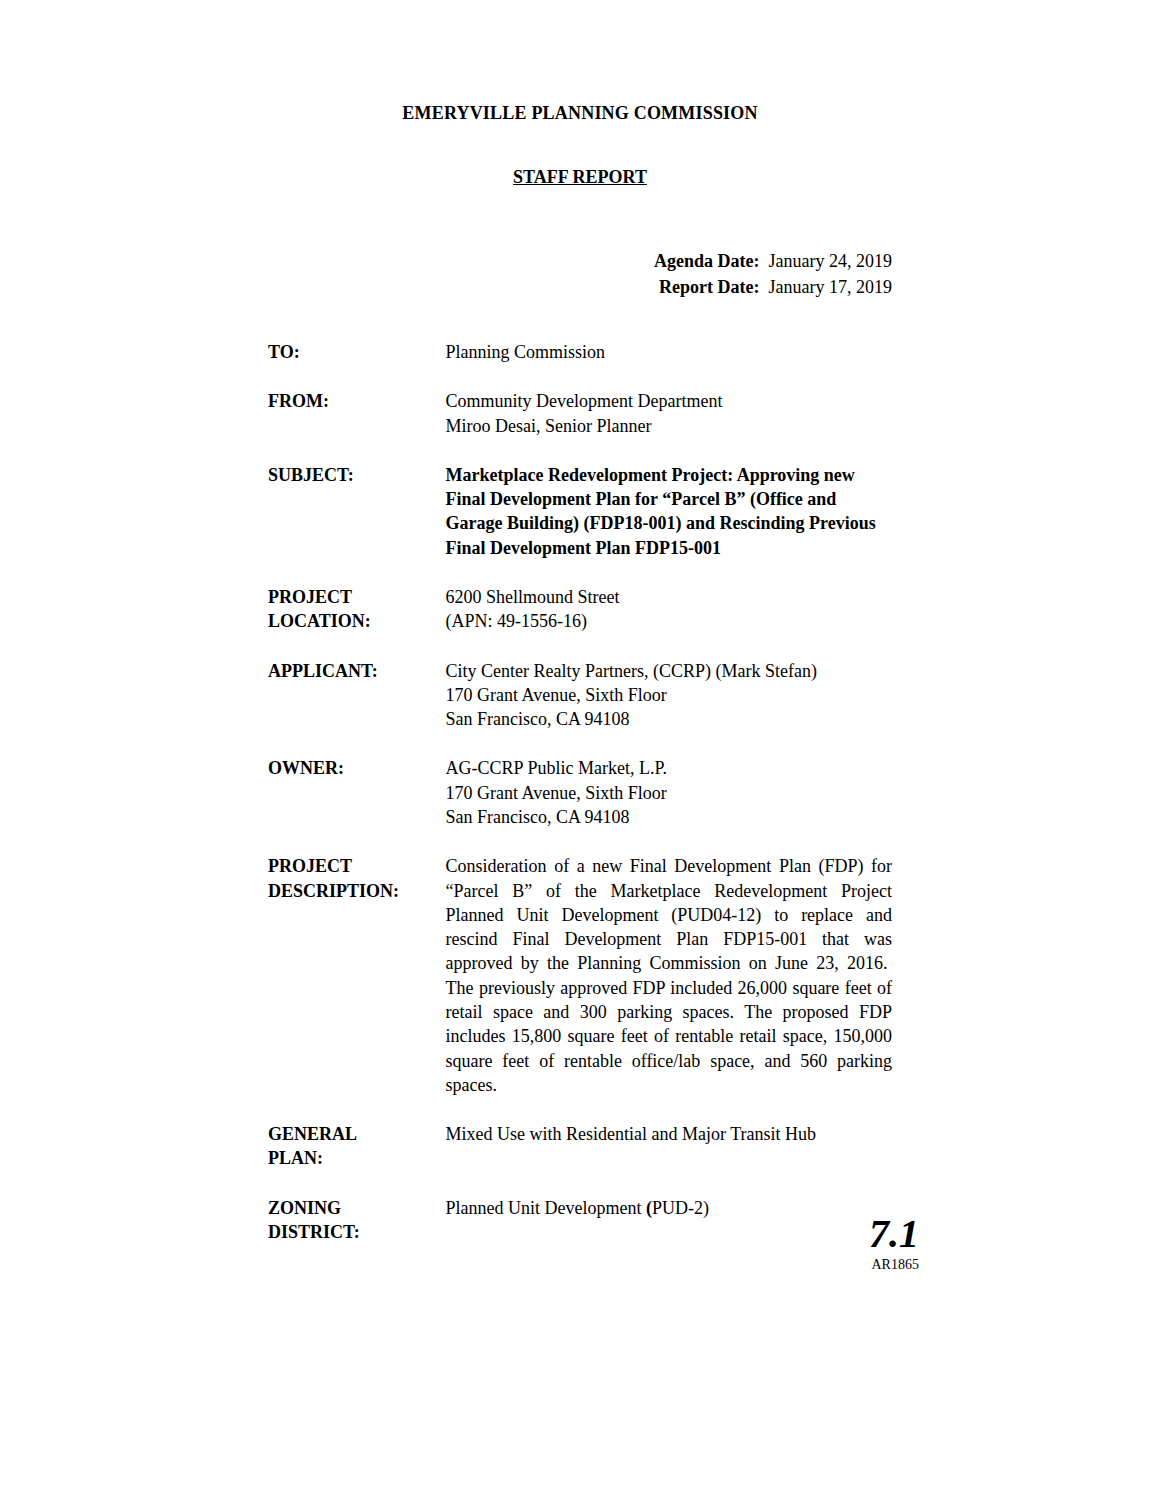EMERYVILLE PLANNING COMMISSION
STAFF REPORT
Agenda Date: January 24, 2019
Report Date: January 17, 2019
| TO: | Planning Commission |
| FROM: | Community Development Department Miroo Desai, Senior Planner |
| SUBJECT: | Marketplace Redevelopment Project: Approving new Final Development Plan for “Parcel B” (Office and Garage Building) (FDP18-001) and Rescinding Previous Final Development Plan FDP15-001 |
| PROJECT LOCATION: | 6200 Shellmound Street (APN: 49-1556-16) |
| APPLICANT: | City Center Realty Partners, (CCRP) (Mark Stefan) 170 Grant Avenue, Sixth Floor San Francisco, CA 94108 |
| OWNER: | AG-CCRP Public Market, L.P. 170 Grant Avenue, Sixth Floor San Francisco, CA 94108 |
| PROJECT DESCRIPTION: | Consideration of a new Final Development Plan (FDP) for “Parcel B” of the Marketplace Redevelopment Project Planned Unit Development (PUD04-12) to replace and rescind Final Development Plan FDP15-001 that was approved by the Planning Commission on June 23, 2016. The previously approved FDP included 26,000 square feet of retail space and 300 parking spaces. The proposed FDP includes 15,800 square feet of rentable retail space, 150,000 square feet of rentable office/lab space, and 560 parking spaces. |
| GENERAL PLAN: | Mixed Use with Residential and Major Transit Hub |
| ZONING DISTRICT: | Planned Unit Development ( PUD-2) |
7.1 AR1865